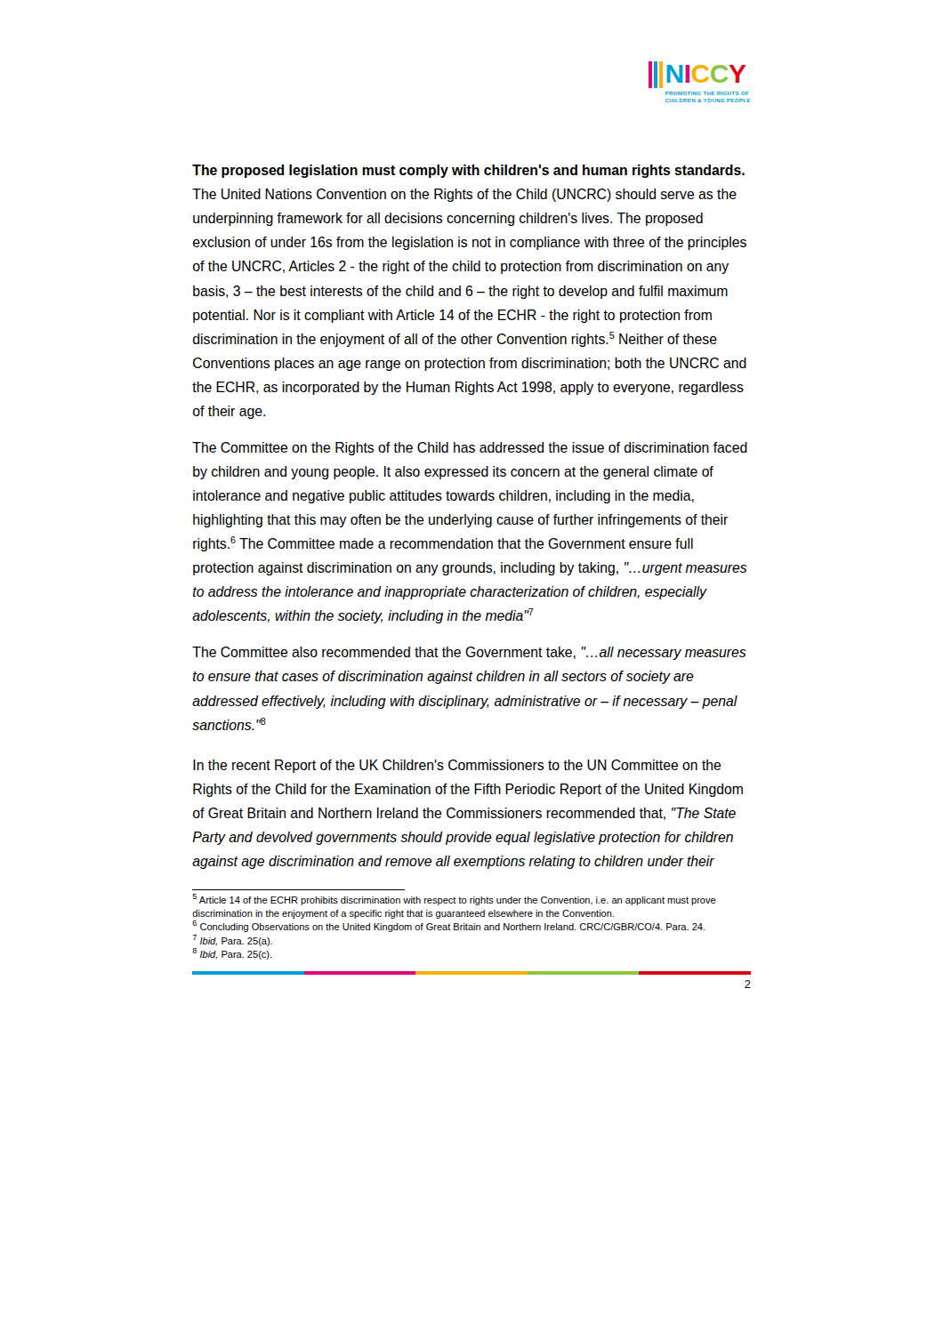NICCY
Promoting the rights of
children & young people
The proposed legislation must comply with children's and human rights standards. The United Nations Convention on the Rights of the Child (UNCRC) should serve as the underpinning framework for all decisions concerning children's lives. The proposed exclusion of under 16s from the legislation is not in compliance with three of the principles of the UNCRC, Articles 2 - the right of the child to protection from discrimination on any basis, 3 – the best interests of the child and 6 – the right to develop and fulfil maximum potential. Nor is it compliant with Article 14 of the ECHR - the right to protection from discrimination in the enjoyment of all of the other Convention rights.5 Neither of these Conventions places an age range on protection from discrimination; both the UNCRC and the ECHR, as incorporated by the Human Rights Act 1998, apply to everyone, regardless of their age.
The Committee on the Rights of the Child has addressed the issue of discrimination faced by children and young people. It also expressed its concern at the general climate of intolerance and negative public attitudes towards children, including in the media, highlighting that this may often be the underlying cause of further infringements of their rights.6 The Committee made a recommendation that the Government ensure full protection against discrimination on any grounds, including by taking, "…urgent measures to address the intolerance and inappropriate characterization of children, especially adolescents, within the society, including in the media"7
The Committee also recommended that the Government take, "…all necessary measures to ensure that cases of discrimination against children in all sectors of society are addressed effectively, including with disciplinary, administrative or – if necessary – penal sanctions."8
In the recent Report of the UK Children's Commissioners to the UN Committee on the Rights of the Child for the Examination of the Fifth Periodic Report of the United Kingdom of Great Britain and Northern Ireland the Commissioners recommended that, "The State Party and devolved governments should provide equal legislative protection for children against age discrimination and remove all exemptions relating to children under their
5 Article 14 of the ECHR prohibits discrimination with respect to rights under the Convention, i.e. an applicant must prove discrimination in the enjoyment of a specific right that is guaranteed elsewhere in the Convention.
6 Concluding Observations on the United Kingdom of Great Britain and Northern Ireland. CRC/C/GBR/CO/4. Para. 24.
7 Ibid, Para. 25(a).
8 Ibid, Para. 25(c).
2